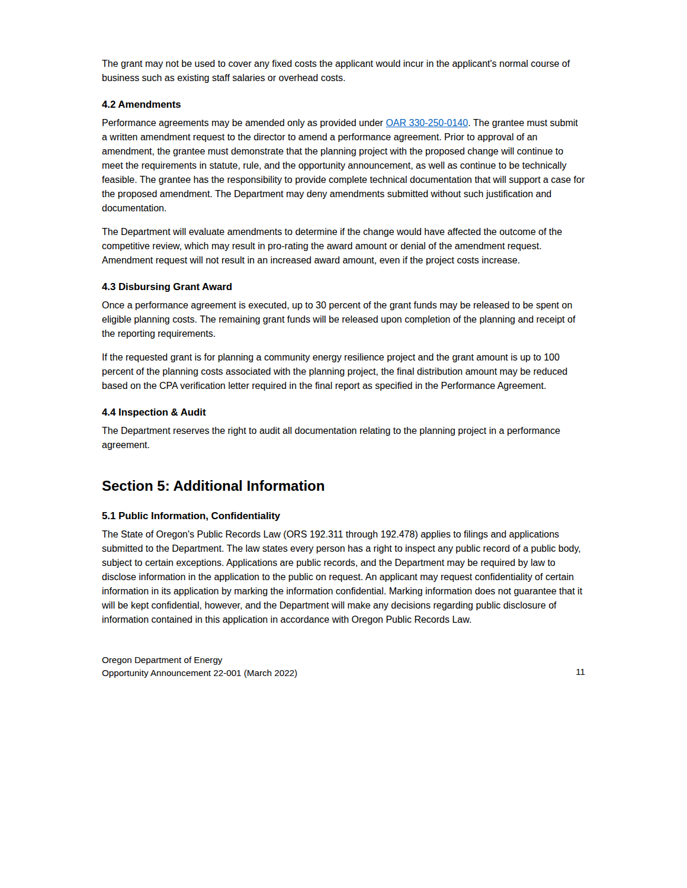The grant may not be used to cover any fixed costs the applicant would incur in the applicant's normal course of business such as existing staff salaries or overhead costs.
4.2 Amendments
Performance agreements may be amended only as provided under OAR 330-250-0140. The grantee must submit a written amendment request to the director to amend a performance agreement. Prior to approval of an amendment, the grantee must demonstrate that the planning project with the proposed change will continue to meet the requirements in statute, rule, and the opportunity announcement, as well as continue to be technically feasible. The grantee has the responsibility to provide complete technical documentation that will support a case for the proposed amendment. The Department may deny amendments submitted without such justification and documentation.
The Department will evaluate amendments to determine if the change would have affected the outcome of the competitive review, which may result in pro-rating the award amount or denial of the amendment request. Amendment request will not result in an increased award amount, even if the project costs increase.
4.3 Disbursing Grant Award
Once a performance agreement is executed, up to 30 percent of the grant funds may be released to be spent on eligible planning costs. The remaining grant funds will be released upon completion of the planning and receipt of the reporting requirements.
If the requested grant is for planning a community energy resilience project and the grant amount is up to 100 percent of the planning costs associated with the planning project, the final distribution amount may be reduced based on the CPA verification letter required in the final report as specified in the Performance Agreement.
4.4 Inspection & Audit
The Department reserves the right to audit all documentation relating to the planning project in a performance agreement.
Section 5: Additional Information
5.1 Public Information, Confidentiality
The State of Oregon's Public Records Law (ORS 192.311 through 192.478) applies to filings and applications submitted to the Department. The law states every person has a right to inspect any public record of a public body, subject to certain exceptions. Applications are public records, and the Department may be required by law to disclose information in the application to the public on request. An applicant may request confidentiality of certain information in its application by marking the information confidential. Marking information does not guarantee that it will be kept confidential, however, and the Department will make any decisions regarding public disclosure of information contained in this application in accordance with Oregon Public Records Law.
Oregon Department of Energy
Opportunity Announcement 22-001 (March 2022)
11